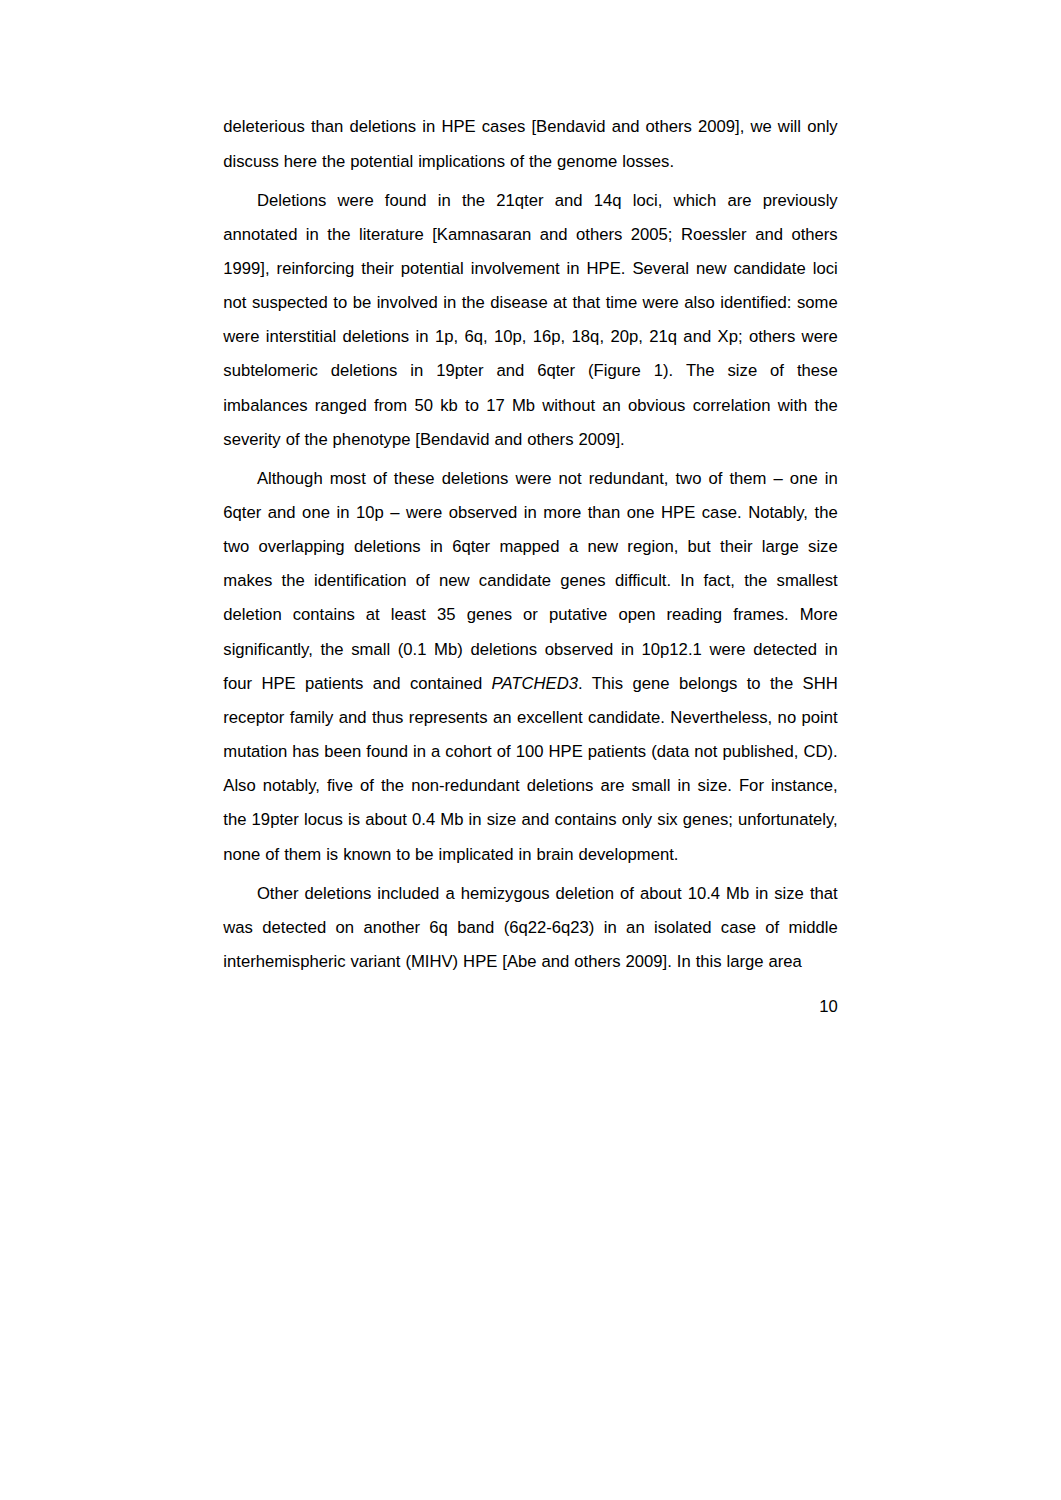deleterious than deletions in HPE cases [Bendavid and others 2009], we will only discuss here the potential implications of the genome losses.
Deletions were found in the 21qter and 14q loci, which are previously annotated in the literature [Kamnasaran and others 2005; Roessler and others 1999], reinforcing their potential involvement in HPE. Several new candidate loci not suspected to be involved in the disease at that time were also identified: some were interstitial deletions in 1p, 6q, 10p, 16p, 18q, 20p, 21q and Xp; others were subtelomeric deletions in 19pter and 6qter (Figure 1). The size of these imbalances ranged from 50 kb to 17 Mb without an obvious correlation with the severity of the phenotype [Bendavid and others 2009].
Although most of these deletions were not redundant, two of them – one in 6qter and one in 10p – were observed in more than one HPE case. Notably, the two overlapping deletions in 6qter mapped a new region, but their large size makes the identification of new candidate genes difficult. In fact, the smallest deletion contains at least 35 genes or putative open reading frames. More significantly, the small (0.1 Mb) deletions observed in 10p12.1 were detected in four HPE patients and contained PATCHED3. This gene belongs to the SHH receptor family and thus represents an excellent candidate. Nevertheless, no point mutation has been found in a cohort of 100 HPE patients (data not published, CD). Also notably, five of the non-redundant deletions are small in size. For instance, the 19pter locus is about 0.4 Mb in size and contains only six genes; unfortunately, none of them is known to be implicated in brain development.
Other deletions included a hemizygous deletion of about 10.4 Mb in size that was detected on another 6q band (6q22-6q23) in an isolated case of middle interhemispheric variant (MIHV) HPE [Abe and others 2009]. In this large area
10